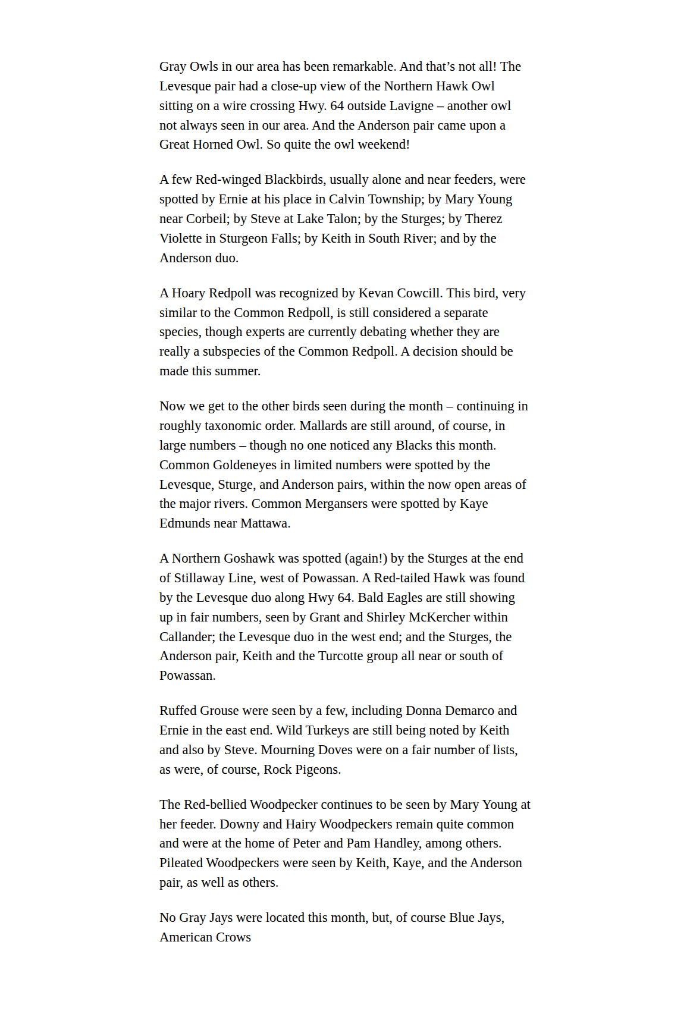Gray Owls in our area has been remarkable. And that’s not all! The Levesque pair had a close-up view of the Northern Hawk Owl sitting on a wire crossing Hwy. 64 outside Lavigne – another owl not always seen in our area. And the Anderson pair came upon a Great Horned Owl. So quite the owl weekend!
A few Red-winged Blackbirds, usually alone and near feeders, were spotted by Ernie at his place in Calvin Township; by Mary Young near Corbeil; by Steve at Lake Talon; by the Sturges; by Therez Violette in Sturgeon Falls; by Keith in South River; and by the Anderson duo.
A Hoary Redpoll was recognized by Kevan Cowcill. This bird, very similar to the Common Redpoll, is still considered a separate species, though experts are currently debating whether they are really a subspecies of the Common Redpoll. A decision should be made this summer.
Now we get to the other birds seen during the month – continuing in roughly taxonomic order. Mallards are still around, of course, in large numbers – though no one noticed any Blacks this month. Common Goldeneyes in limited numbers were spotted by the Levesque, Sturge, and Anderson pairs, within the now open areas of the major rivers. Common Mergansers were spotted by Kaye Edmunds near Mattawa.
A Northern Goshawk was spotted (again!) by the Sturges at the end of Stillaway Line, west of Powassan. A Red-tailed Hawk was found by the Levesque duo along Hwy 64. Bald Eagles are still showing up in fair numbers, seen by Grant and Shirley McKercher within Callander; the Levesque duo in the west end; and the Sturges, the Anderson pair, Keith and the Turcotte group all near or south of Powassan.
Ruffed Grouse were seen by a few, including Donna Demarco and Ernie in the east end. Wild Turkeys are still being noted by Keith and also by Steve. Mourning Doves were on a fair number of lists, as were, of course, Rock Pigeons.
The Red-bellied Woodpecker continues to be seen by Mary Young at her feeder. Downy and Hairy Woodpeckers remain quite common and were at the home of Peter and Pam Handley, among others. Pileated Woodpeckers were seen by Keith, Kaye, and the Anderson pair, as well as others.
No Gray Jays were located this month, but, of course Blue Jays, American Crows